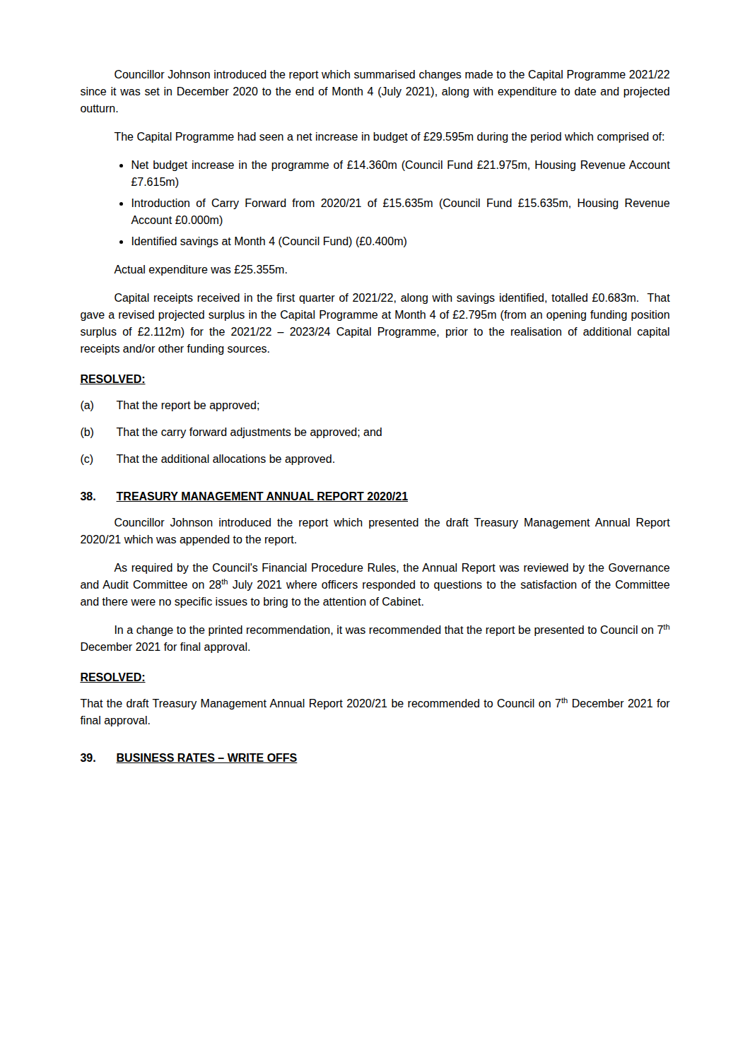Councillor Johnson introduced the report which summarised changes made to the Capital Programme 2021/22 since it was set in December 2020 to the end of Month 4 (July 2021), along with expenditure to date and projected outturn.
The Capital Programme had seen a net increase in budget of £29.595m during the period which comprised of:
Net budget increase in the programme of £14.360m (Council Fund £21.975m, Housing Revenue Account £7.615m)
Introduction of Carry Forward from 2020/21 of £15.635m (Council Fund £15.635m, Housing Revenue Account £0.000m)
Identified savings at Month 4 (Council Fund) (£0.400m)
Actual expenditure was £25.355m.
Capital receipts received in the first quarter of 2021/22, along with savings identified, totalled £0.683m. That gave a revised projected surplus in the Capital Programme at Month 4 of £2.795m (from an opening funding position surplus of £2.112m) for the 2021/22 – 2023/24 Capital Programme, prior to the realisation of additional capital receipts and/or other funding sources.
RESOLVED:
(a)
That the report be approved;
(b)
That the carry forward adjustments be approved; and
(c)
That the additional allocations be approved.
38.
Treasury Management Annual Report 2020/21
Councillor Johnson introduced the report which presented the draft Treasury Management Annual Report 2020/21 which was appended to the report.
As required by the Council's Financial Procedure Rules, the Annual Report was reviewed by the Governance and Audit Committee on 28th July 2021 where officers responded to questions to the satisfaction of the Committee and there were no specific issues to bring to the attention of Cabinet.
In a change to the printed recommendation, it was recommended that the report be presented to Council on 7th December 2021 for final approval.
RESOLVED:
That the draft Treasury Management Annual Report 2020/21 be recommended to Council on 7th December 2021 for final approval.
39.
Business Rates – Write Offs